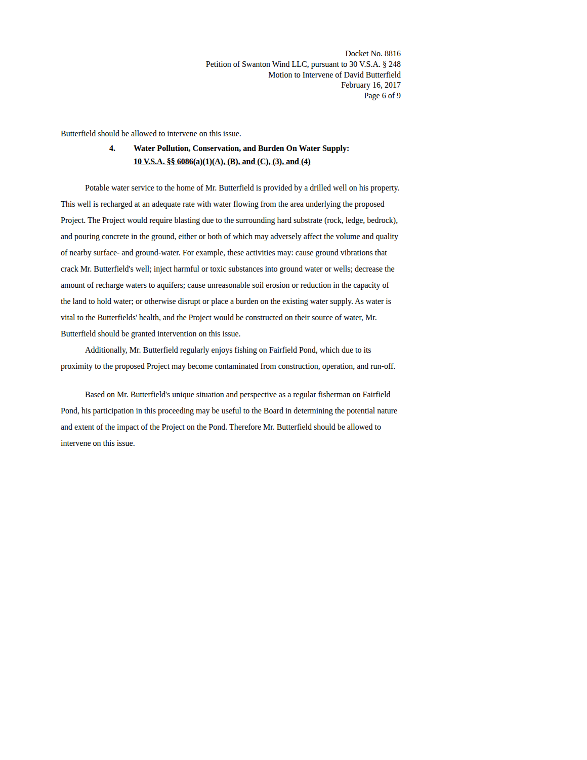Docket No. 8816
Petition of Swanton Wind LLC, pursuant to 30 V.S.A. § 248
Motion to Intervene of David Butterfield
February 16, 2017
Page 6 of 9
Butterfield should be allowed to intervene on this issue.
4. Water Pollution, Conservation, and Burden On Water Supply: 10 V.S.A. §§ 6086(a)(1)(A), (B), and (C), (3), and (4)
Potable water service to the home of Mr. Butterfield is provided by a drilled well on his property. This well is recharged at an adequate rate with water flowing from the area underlying the proposed Project. The Project would require blasting due to the surrounding hard substrate (rock, ledge, bedrock), and pouring concrete in the ground, either or both of which may adversely affect the volume and quality of nearby surface- and ground-water. For example, these activities may: cause ground vibrations that crack Mr. Butterfield's well; inject harmful or toxic substances into ground water or wells; decrease the amount of recharge waters to aquifers; cause unreasonable soil erosion or reduction in the capacity of the land to hold water; or otherwise disrupt or place a burden on the existing water supply. As water is vital to the Butterfields' health, and the Project would be constructed on their source of water, Mr. Butterfield should be granted intervention on this issue.
Additionally, Mr. Butterfield regularly enjoys fishing on Fairfield Pond, which due to its proximity to the proposed Project may become contaminated from construction, operation, and run-off.
Based on Mr. Butterfield's unique situation and perspective as a regular fisherman on Fairfield Pond, his participation in this proceeding may be useful to the Board in determining the potential nature and extent of the impact of the Project on the Pond. Therefore Mr. Butterfield should be allowed to intervene on this issue.